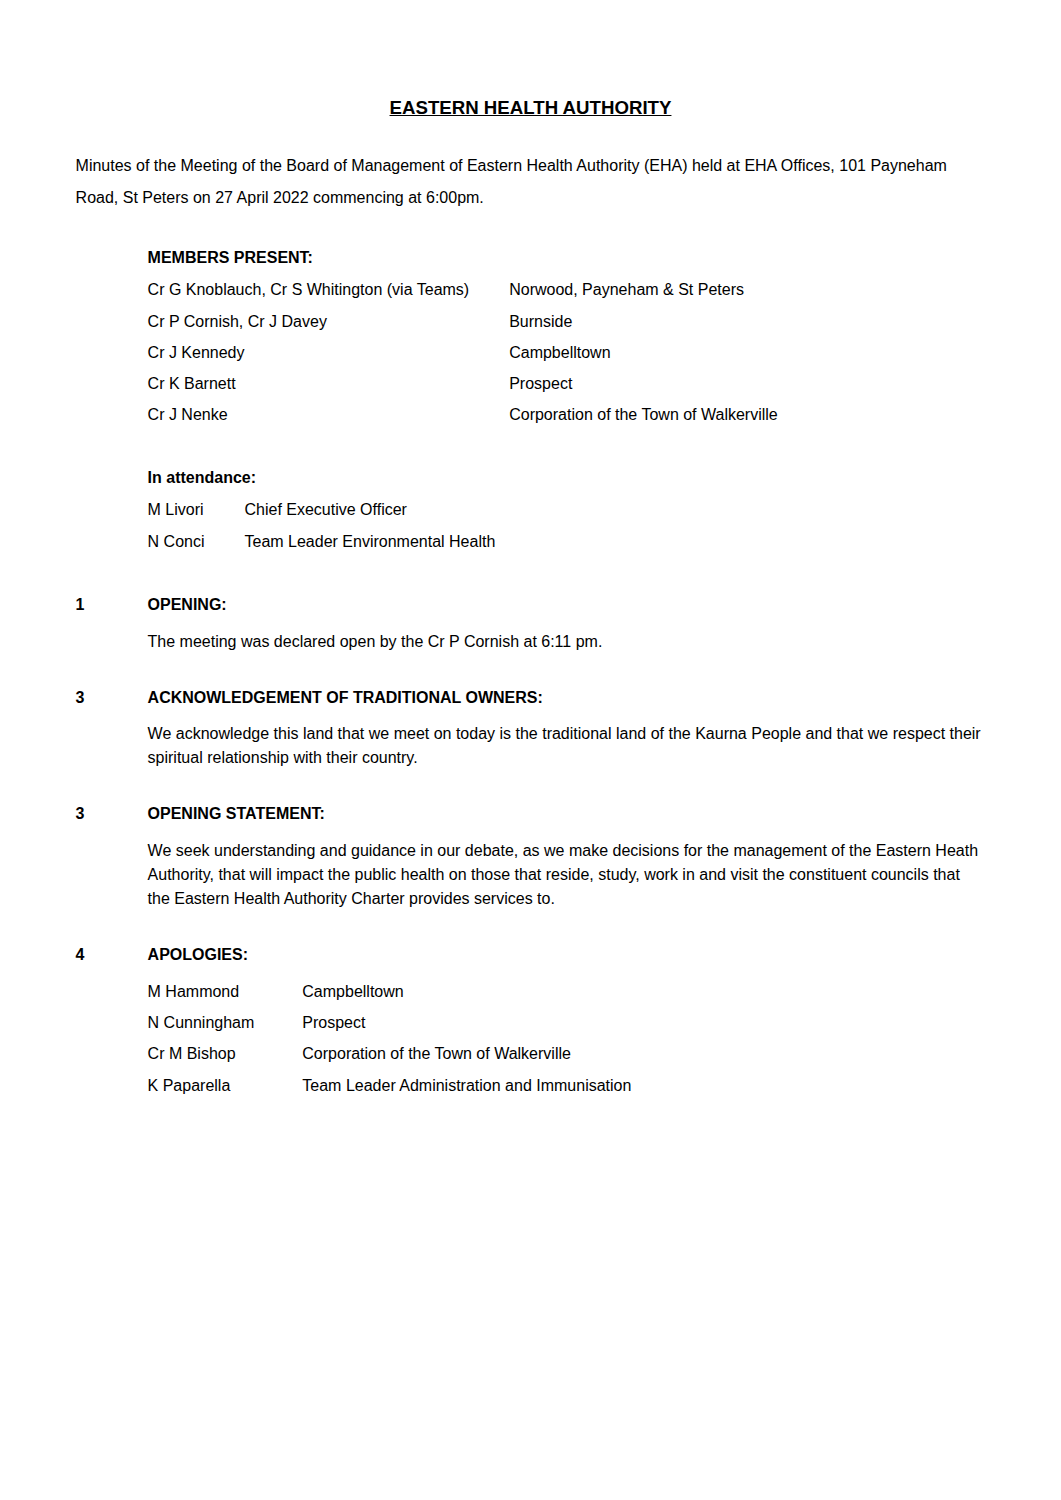EASTERN HEALTH AUTHORITY
Minutes of the Meeting of the Board of Management of Eastern Health Authority (EHA) held at EHA Offices, 101 Payneham Road, St Peters on 27 April 2022 commencing at 6:00pm.
MEMBERS PRESENT:
| Cr G Knoblauch, Cr S Whitington (via Teams) | Norwood, Payneham & St Peters |
| Cr P Cornish, Cr J Davey | Burnside |
| Cr J Kennedy | Campbelltown |
| Cr K Barnett | Prospect |
| Cr J Nenke | Corporation of the Town of Walkerville |
In attendance:
| M Livori | Chief Executive Officer |
| N Conci | Team Leader Environmental Health |
1 OPENING:
The meeting was declared open by the Cr P Cornish at 6:11 pm.
3 ACKNOWLEDGEMENT OF TRADITIONAL OWNERS:
We acknowledge this land that we meet on today is the traditional land of the Kaurna People and that we respect their spiritual relationship with their country.
3 OPENING STATEMENT:
We seek understanding and guidance in our debate, as we make decisions for the management of the Eastern Heath Authority, that will impact the public health on those that reside, study, work in and visit the constituent councils that the Eastern Health Authority Charter provides services to.
4 APOLOGIES:
| M Hammond | Campbelltown |
| N Cunningham | Prospect |
| Cr M Bishop | Corporation of the Town of Walkerville |
| K Paparella | Team Leader Administration and Immunisation |